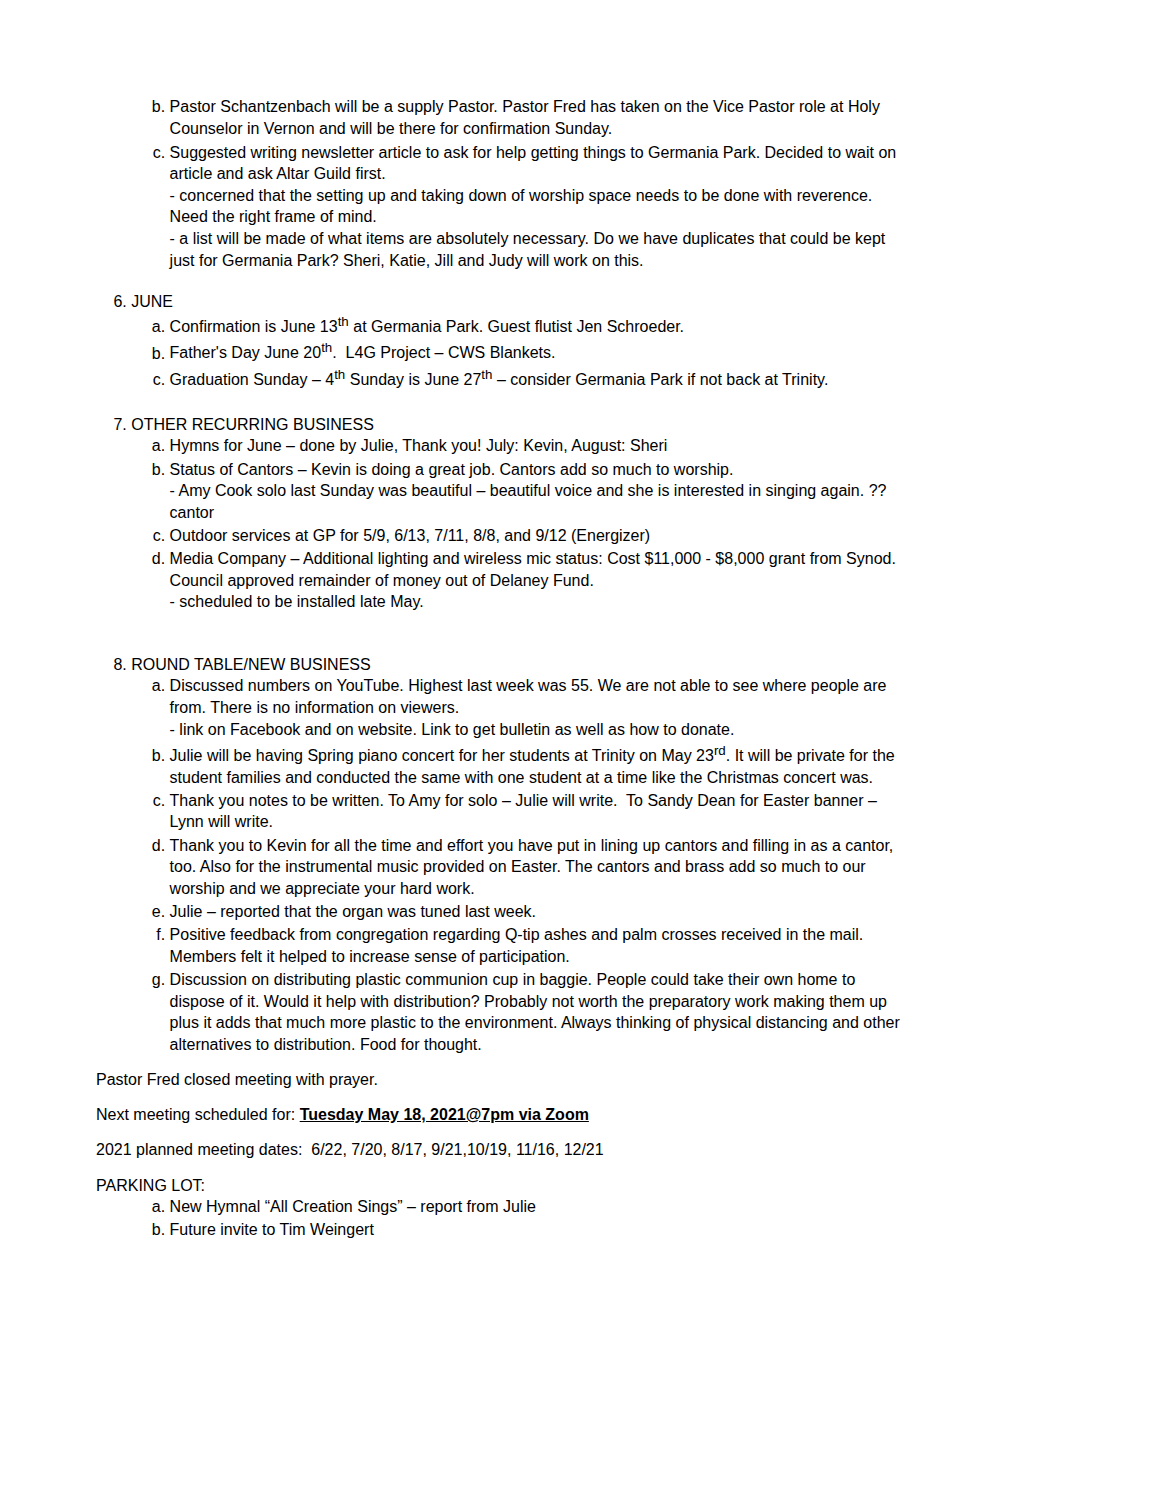Pastor Schantzenbach will be a supply Pastor. Pastor Fred has taken on the Vice Pastor role at Holy Counselor in Vernon and will be there for confirmation Sunday.
Suggested writing newsletter article to ask for help getting things to Germania Park. Decided to wait on article and ask Altar Guild first. - concerned that the setting up and taking down of worship space needs to be done with reverence. Need the right frame of mind. - a list will be made of what items are absolutely necessary. Do we have duplicates that could be kept just for Germania Park? Sheri, Katie, Jill and Judy will work on this.
JUNE
Confirmation is June 13th at Germania Park. Guest flutist Jen Schroeder.
Father's Day June 20th. L4G Project – CWS Blankets.
Graduation Sunday – 4th Sunday is June 27th – consider Germania Park if not back at Trinity.
OTHER RECURRING BUSINESS
Hymns for June – done by Julie, Thank you! July: Kevin, August: Sheri
Status of Cantors – Kevin is doing a great job. Cantors add so much to worship. - Amy Cook solo last Sunday was beautiful – beautiful voice and she is interested in singing again. ??cantor
Outdoor services at GP for 5/9, 6/13, 7/11, 8/8, and 9/12 (Energizer)
Media Company – Additional lighting and wireless mic status: Cost $11,000 - $8,000 grant from Synod. Council approved remainder of money out of Delaney Fund. - scheduled to be installed late May.
ROUND TABLE/NEW BUSINESS
Discussed numbers on YouTube. Highest last week was 55. We are not able to see where people are from. There is no information on viewers. - link on Facebook and on website. Link to get bulletin as well as how to donate.
Julie will be having Spring piano concert for her students at Trinity on May 23rd. It will be private for the student families and conducted the same with one student at a time like the Christmas concert was.
Thank you notes to be written. To Amy for solo – Julie will write. To Sandy Dean for Easter banner – Lynn will write.
Thank you to Kevin for all the time and effort you have put in lining up cantors and filling in as a cantor, too. Also for the instrumental music provided on Easter. The cantors and brass add so much to our worship and we appreciate your hard work.
Julie – reported that the organ was tuned last week.
Positive feedback from congregation regarding Q-tip ashes and palm crosses received in the mail. Members felt it helped to increase sense of participation.
Discussion on distributing plastic communion cup in baggie. People could take their own home to dispose of it. Would it help with distribution? Probably not worth the preparatory work making them up plus it adds that much more plastic to the environment. Always thinking of physical distancing and other alternatives to distribution. Food for thought.
Pastor Fred closed meeting with prayer.
Next meeting scheduled for: Tuesday May 18, 2021@7pm via Zoom
2021 planned meeting dates: 6/22, 7/20, 8/17, 9/21,10/19, 11/16, 12/21
PARKING LOT:
New Hymnal “All Creation Sings” – report from Julie
Future invite to Tim Weingert